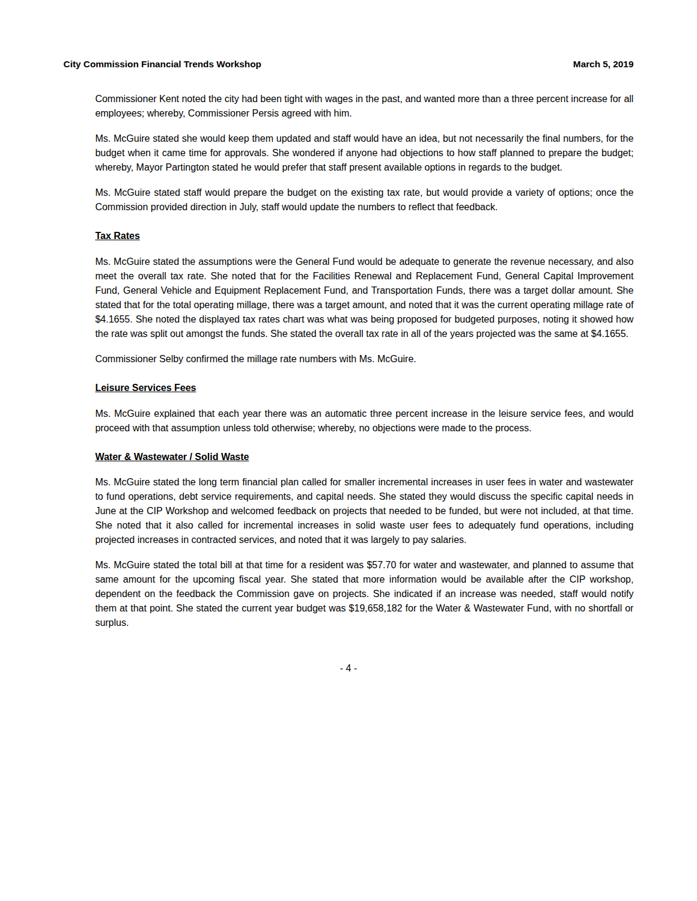City Commission Financial Trends Workshop
March 5, 2019
Commissioner Kent noted the city had been tight with wages in the past, and wanted more than a three percent increase for all employees; whereby, Commissioner Persis agreed with him.
Ms. McGuire stated she would keep them updated and staff would have an idea, but not necessarily the final numbers, for the budget when it came time for approvals. She wondered if anyone had objections to how staff planned to prepare the budget; whereby, Mayor Partington stated he would prefer that staff present available options in regards to the budget.
Ms. McGuire stated staff would prepare the budget on the existing tax rate, but would provide a variety of options; once the Commission provided direction in July, staff would update the numbers to reflect that feedback.
Tax Rates
Ms. McGuire stated the assumptions were the General Fund would be adequate to generate the revenue necessary, and also meet the overall tax rate. She noted that for the Facilities Renewal and Replacement Fund, General Capital Improvement Fund, General Vehicle and Equipment Replacement Fund, and Transportation Funds, there was a target dollar amount. She stated that for the total operating millage, there was a target amount, and noted that it was the current operating millage rate of $4.1655. She noted the displayed tax rates chart was what was being proposed for budgeted purposes, noting it showed how the rate was split out amongst the funds. She stated the overall tax rate in all of the years projected was the same at $4.1655.
Commissioner Selby confirmed the millage rate numbers with Ms. McGuire.
Leisure Services Fees
Ms. McGuire explained that each year there was an automatic three percent increase in the leisure service fees, and would proceed with that assumption unless told otherwise; whereby, no objections were made to the process.
Water & Wastewater / Solid Waste
Ms. McGuire stated the long term financial plan called for smaller incremental increases in user fees in water and wastewater to fund operations, debt service requirements, and capital needs. She stated they would discuss the specific capital needs in June at the CIP Workshop and welcomed feedback on projects that needed to be funded, but were not included, at that time. She noted that it also called for incremental increases in solid waste user fees to adequately fund operations, including projected increases in contracted services, and noted that it was largely to pay salaries.
Ms. McGuire stated the total bill at that time for a resident was $57.70 for water and wastewater, and planned to assume that same amount for the upcoming fiscal year. She stated that more information would be available after the CIP workshop, dependent on the feedback the Commission gave on projects. She indicated if an increase was needed, staff would notify them at that point. She stated the current year budget was $19,658,182 for the Water & Wastewater Fund, with no shortfall or surplus.
- 4 -